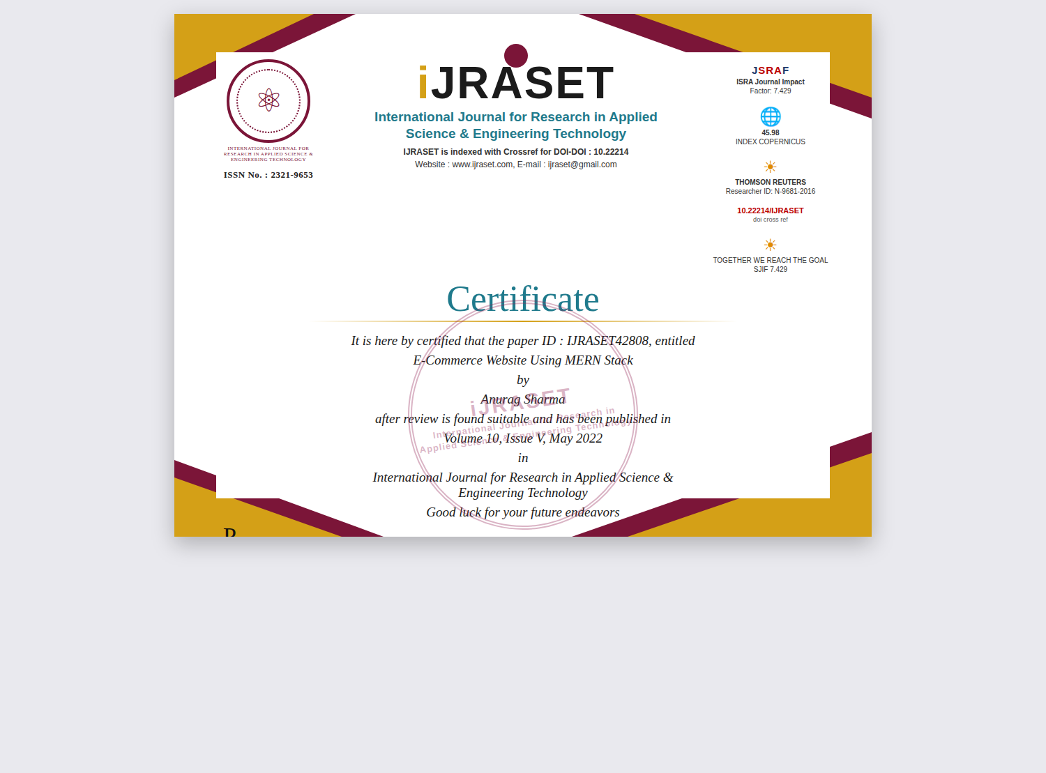⚛
International Journal for Research in Applied Science & Engineering Technology
ISSN No. : 2321-9653
i JRASET
International Journal for Research in Applied
Science & Engineering Technology
IJRASET is indexed with Crossref for DOI-DOI : 10.22214
Website : www.ijraset.com, E-mail : ijraset@gmail.com
JSRAF
ISRA Journal Impact Factor: 7.429
🌐
45.98 INDEX COPERNICUS
☀
THOMSON REUTERS Researcher ID: N-9681-2016
10.22214/IJRASET doi cross ref
☀
TOGETHER WE REACH THE GOAL
SJIF 7.429
Certificate
iJRASET International Journal for Research in
Applied Science & Engineering Technology
It is here by certified that the paper ID : IJRASET42808, entitled
E-Commerce Website Using MERN Stack
by
Anurag Sharma
after review is found suitable and has been published in
Volume 10, Issue V, May 2022
in
International Journal for Research in Applied Science &
Engineering Technology
Good luck for your future endeavors
P̣ ——
Editor in Chief, iJRASET